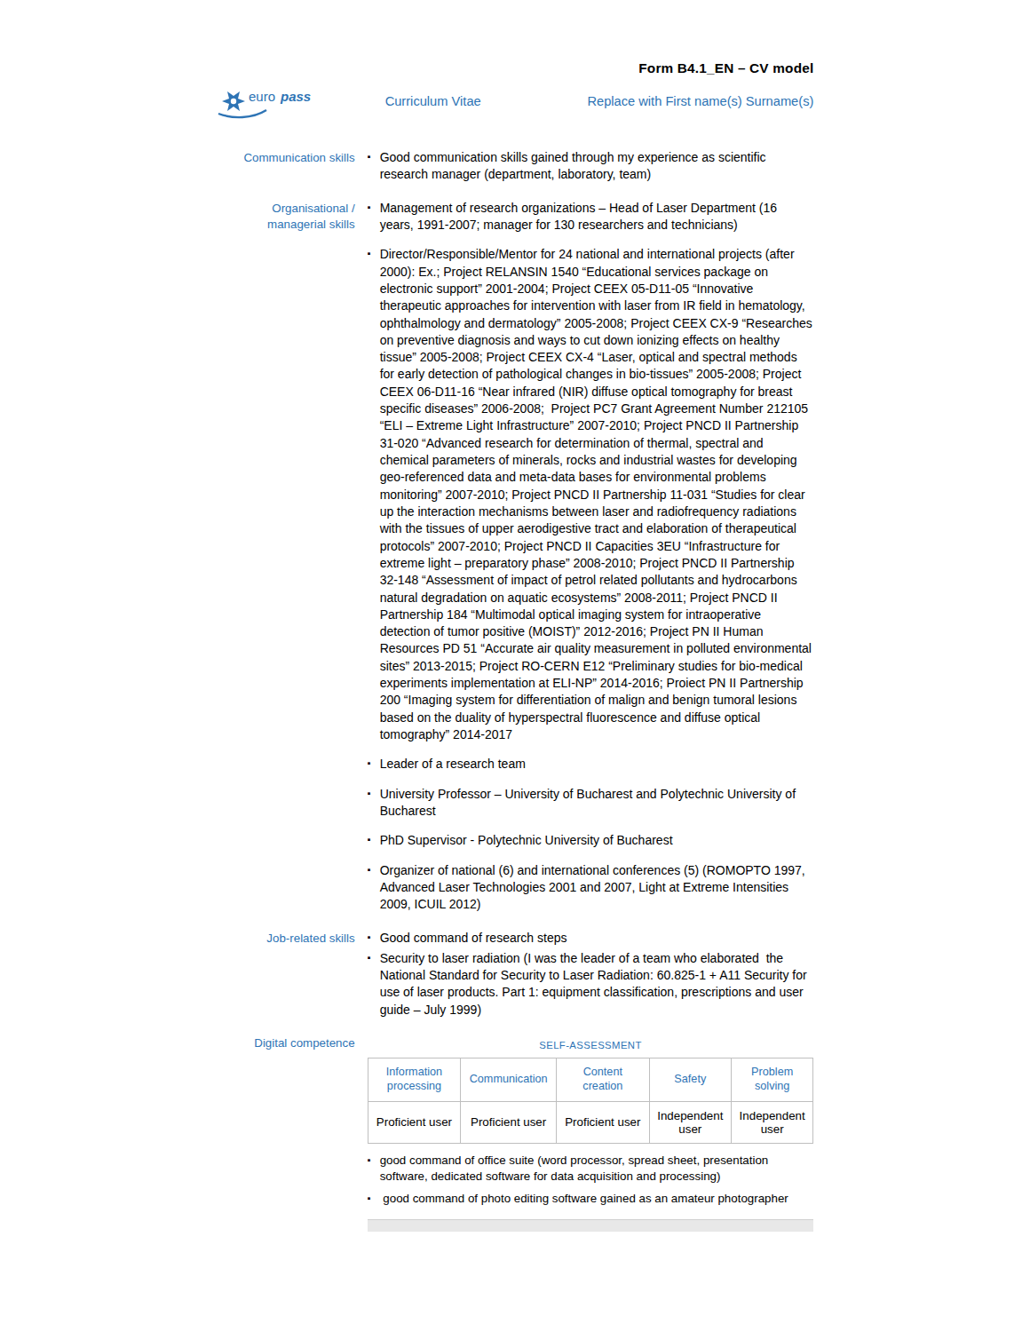Form B4.1_EN – CV model
euro pass
Curriculum Vitae
Replace with First name(s) Surname(s)
Communication skills
Good communication skills gained through my experience as scientific research manager (department, laboratory, team)
Organisational /
managerial skills
Management of research organizations – Head of Laser Department (16 years, 1991-2007; manager for 130 researchers and technicians)
Director/Responsible/Mentor for 24 national and international projects (after 2000): Ex.; Project RELANSIN 1540 “Educational services package on electronic support” 2001-2004; Project CEEX 05-D11-05 “Innovative therapeutic approaches for intervention with laser from IR field in hematology, ophthalmology and dermatology” 2005-2008; Project CEEX CX-9 “Researches on preventive diagnosis and ways to cut down ionizing effects on healthy tissue” 2005-2008; Project CEEX CX-4 “Laser, optical and spectral methods for early detection of pathological changes in bio-tissues” 2005-2008; Project CEEX 06-D11-16 “Near infrared (NIR) diffuse optical tomography for breast specific diseases” 2006-2008; Project PC7 Grant Agreement Number 212105 “ELI – Extreme Light Infrastructure” 2007-2010; Project PNCD II Partnership 31-020 “Advanced research for determination of thermal, spectral and chemical parameters of minerals, rocks and industrial wastes for developing geo-referenced data and meta-data bases for environmental problems monitoring” 2007-2010; Project PNCD II Partnership 11-031 “Studies for clear up the interaction mechanisms between laser and radiofrequency radiations with the tissues of upper aerodigestive tract and elaboration of therapeutical protocols” 2007-2010; Project PNCD II Capacities 3EU “Infrastructure for extreme light – preparatory phase” 2008-2010; Project PNCD II Partnership 32-148 “Assessment of impact of petrol related pollutants and hydrocarbons natural degradation on aquatic ecosystems” 2008-2011; Project PNCD II Partnership 184 “Multimodal optical imaging system for intraoperative detection of tumor positive (MOIST)” 2012-2016; Project PN II Human Resources PD 51 “Accurate air quality measurement in polluted environmental sites” 2013-2015; Project RO-CERN E12 “Preliminary studies for bio-medical experiments implementation at ELI-NP” 2014-2016; Proiect PN II Partnership 200 “Imaging system for differentiation of malign and benign tumoral lesions based on the duality of hyperspectral fluorescence and diffuse optical tomography” 2014-2017
Leader of a research team
University Professor – University of Bucharest and Polytechnic University of Bucharest
PhD Supervisor - Polytechnic University of Bucharest
Organizer of national (6) and international conferences (5) (ROMOPTO 1997, Advanced Laser Technologies 2001 and 2007, Light at Extreme Intensities 2009, ICUIL 2012)
Job-related skills
Good command of research steps
Security to laser radiation (I was the leader of a team who elaborated the National Standard for Security to Laser Radiation: 60.825-1 + A11 Security for use of laser products. Part 1: equipment classification, prescriptions and user guide – July 1999)
Digital competence
| SELF-ASSESSMENT |
| --- |
| Information processing | Communication | Content creation | Safety | Problem solving |
| Proficient user | Proficient user | Proficient user | Independent user | Independent user |
good command of office suite (word processor, spread sheet, presentation software, dedicated software for data acquisition and processing)
good command of photo editing software gained as an amateur photographer